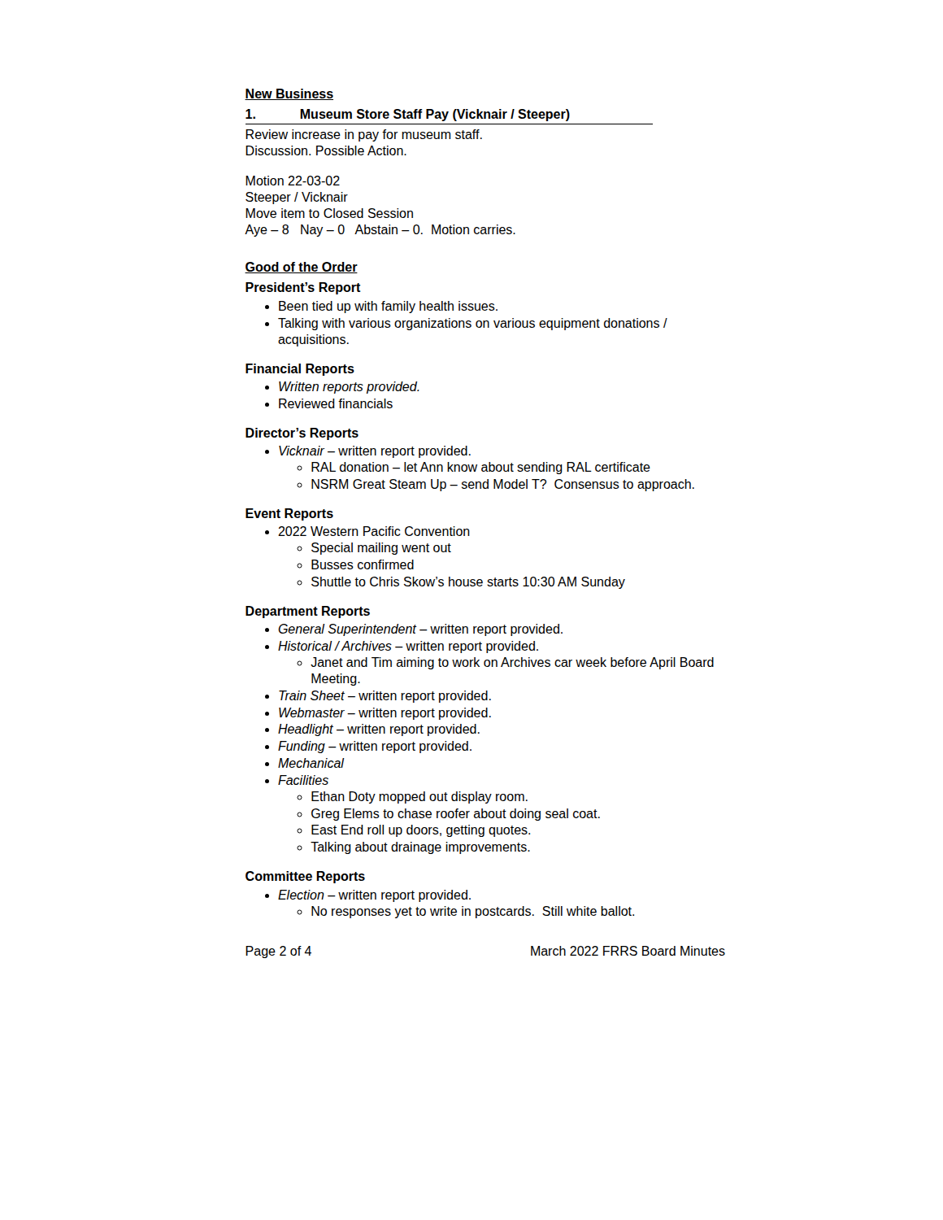New Business
1. Museum Store Staff Pay (Vicknair / Steeper)
Review increase in pay for museum staff.
Discussion. Possible Action.
Motion 22-03-02
Steeper / Vicknair
Move item to Closed Session
Aye – 8 Nay – 0 Abstain – 0. Motion carries.
Good of the Order
President’s Report
Been tied up with family health issues.
Talking with various organizations on various equipment donations / acquisitions.
Financial Reports
Written reports provided.
Reviewed financials
Director’s Reports
Vicknair – written report provided.
RAL donation – let Ann know about sending RAL certificate
NSRM Great Steam Up – send Model T? Consensus to approach.
Event Reports
2022 Western Pacific Convention
Special mailing went out
Busses confirmed
Shuttle to Chris Skow’s house starts 10:30 AM Sunday
Department Reports
General Superintendent – written report provided.
Historical / Archives – written report provided.
Janet and Tim aiming to work on Archives car week before April Board Meeting.
Train Sheet – written report provided.
Webmaster – written report provided.
Headlight – written report provided.
Funding – written report provided.
Mechanical
Facilities
Ethan Doty mopped out display room.
Greg Elems to chase roofer about doing seal coat.
East End roll up doors, getting quotes.
Talking about drainage improvements.
Committee Reports
Election – written report provided.
No responses yet to write in postcards. Still white ballot.
Page 2 of 4 March 2022 FRRS Board Minutes